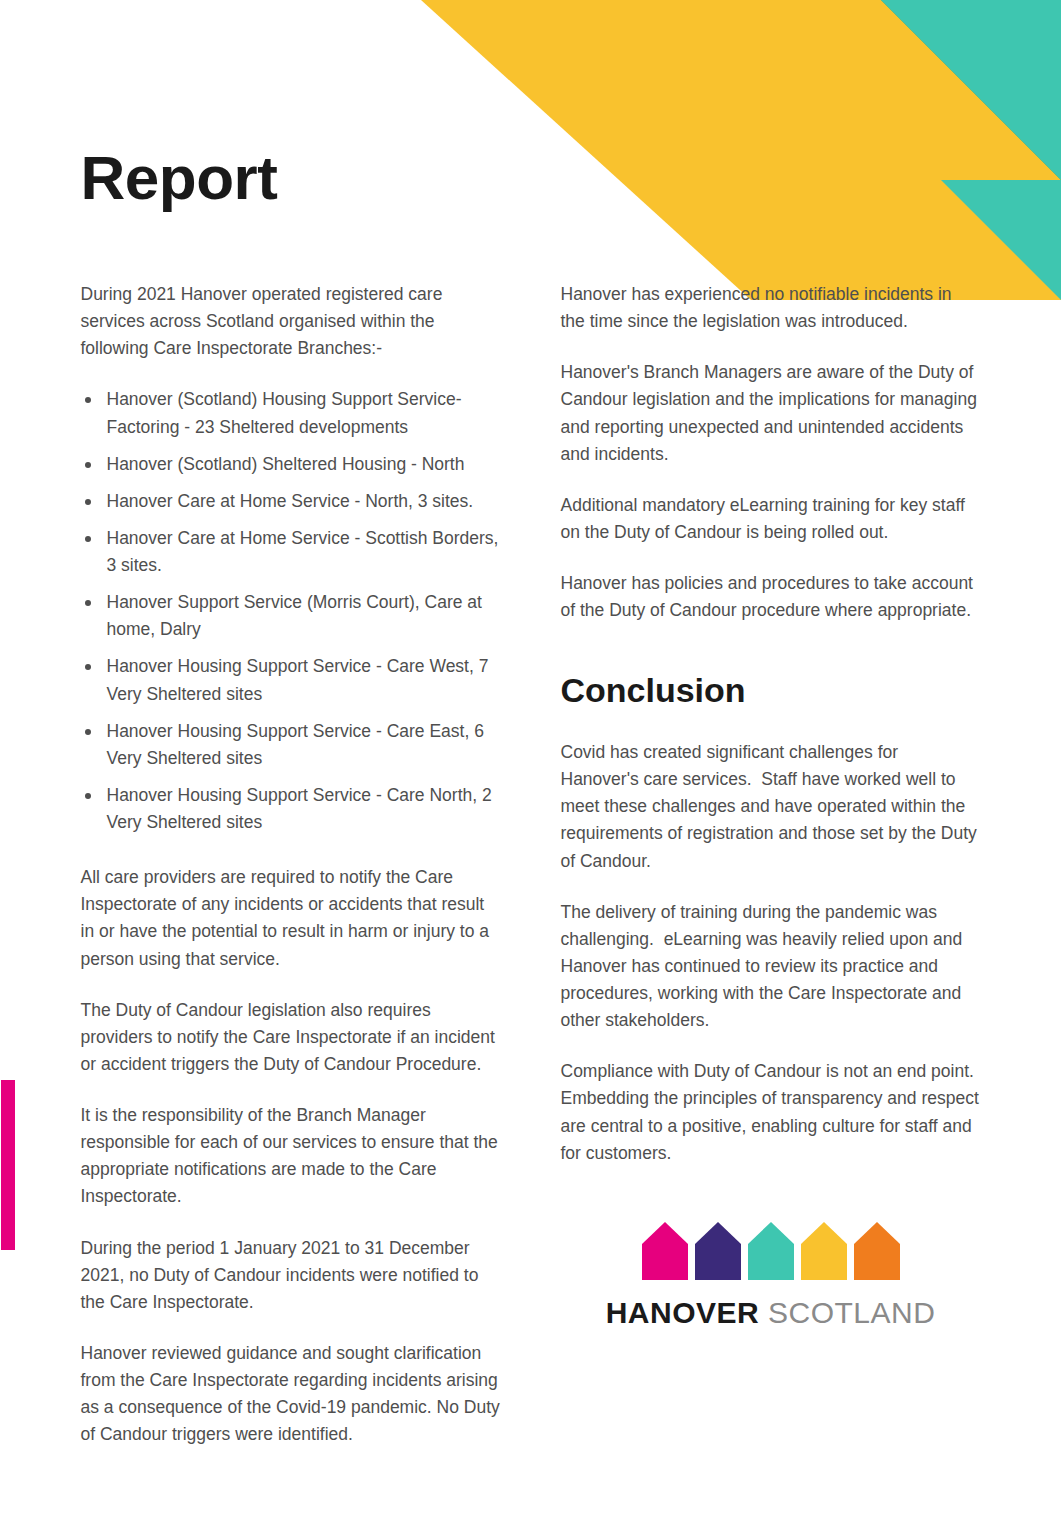Report
During 2021 Hanover operated registered care services across Scotland organised within the following Care Inspectorate Branches:-
Hanover (Scotland) Housing Support Service-Factoring - 23 Sheltered developments
Hanover (Scotland) Sheltered Housing - North
Hanover Care at Home Service - North, 3 sites.
Hanover Care at Home Service - Scottish Borders, 3 sites.
Hanover Support Service (Morris Court), Care at home, Dalry
Hanover Housing Support Service - Care West, 7 Very Sheltered sites
Hanover Housing Support Service - Care East, 6 Very Sheltered sites
Hanover Housing Support Service - Care North, 2 Very Sheltered sites
All care providers are required to notify the Care Inspectorate of any incidents or accidents that result in or have the potential to result in harm or injury to a person using that service.
The Duty of Candour legislation also requires providers to notify the Care Inspectorate if an incident or accident triggers the Duty of Candour Procedure.
It is the responsibility of the Branch Manager responsible for each of our services to ensure that the appropriate notifications are made to the Care Inspectorate.
During the period 1 January 2021 to 31 December 2021, no Duty of Candour incidents were notified to the Care Inspectorate.
Hanover reviewed guidance and sought clarification from the Care Inspectorate regarding incidents arising as a consequence of the Covid-19 pandemic. No Duty of Candour triggers were identified.
Hanover has experienced no notifiable incidents in the time since the legislation was introduced.
Hanover's Branch Managers are aware of the Duty of Candour legislation and the implications for managing and reporting unexpected and unintended accidents and incidents.
Additional mandatory eLearning training for key staff on the Duty of Candour is being rolled out.
Hanover has policies and procedures to take account of the Duty of Candour procedure where appropriate.
Conclusion
Covid has created significant challenges for Hanover's care services. Staff have worked well to meet these challenges and have operated within the requirements of registration and those set by the Duty of Candour.
The delivery of training during the pandemic was challenging. eLearning was heavily relied upon and Hanover has continued to review its practice and procedures, working with the Care Inspectorate and other stakeholders.
Compliance with Duty of Candour is not an end point. Embedding the principles of transparency and respect are central to a positive, enabling culture for staff and for customers.
HANOVER SCOTLAND